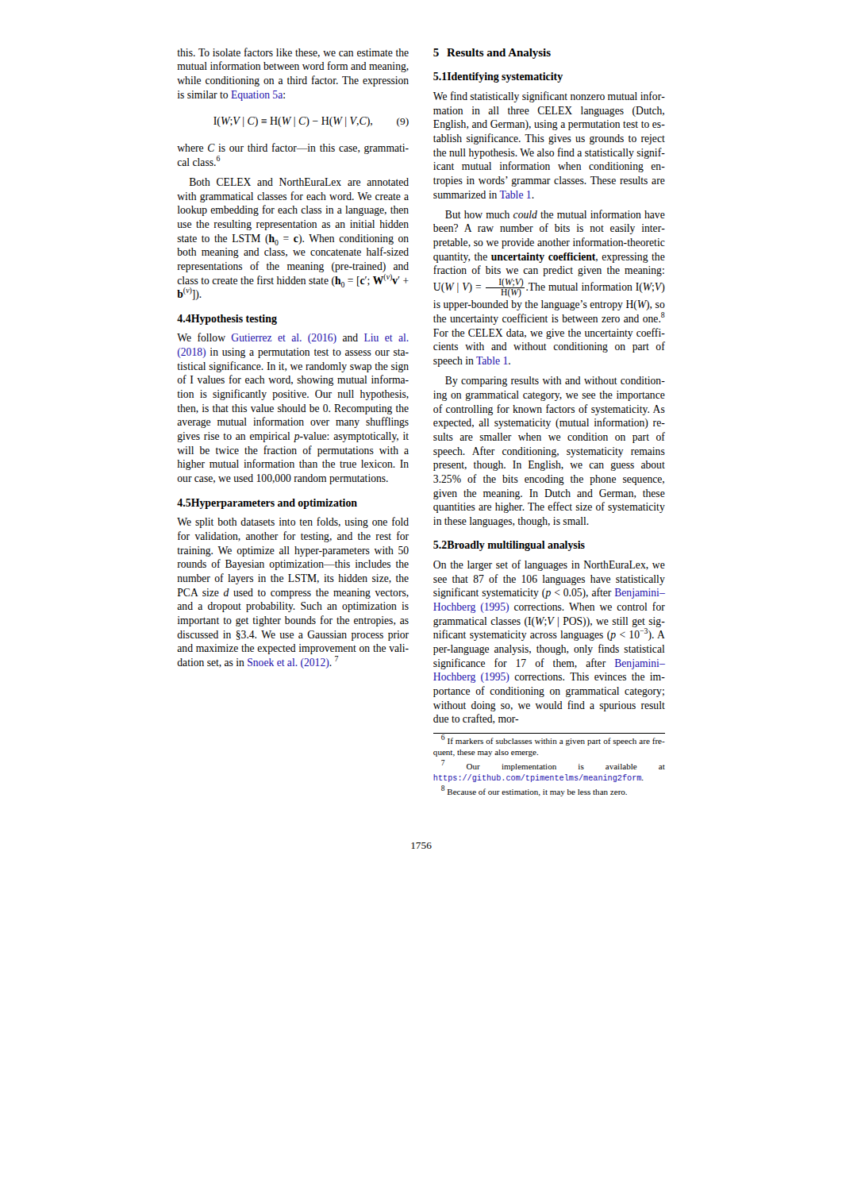this. To isolate factors like these, we can estimate the mutual information between word form and meaning, while conditioning on a third factor. The expression is similar to Equation 5a:
I(W;V | C) ≡ H(W | C) − H(W | V,C), (9)
where C is our third factor—in this case, grammatical class.6
Both CELEX and NorthEuraLex are annotated with grammatical classes for each word. We create a lookup embedding for each class in a language, then use the resulting representation as an initial hidden state to the LSTM (h0 = c). When conditioning on both meaning and class, we concatenate half-sized representations of the meaning (pre-trained) and class to create the first hidden state (h0 = [c′; W(v)v′ + b(v)]).
4.4 Hypothesis testing
We follow Gutierrez et al. (2016) and Liu et al. (2018) in using a permutation test to assess our statistical significance. In it, we randomly swap the sign of I values for each word, showing mutual information is significantly positive. Our null hypothesis, then, is that this value should be 0. Recomputing the average mutual information over many shufflings gives rise to an empirical p-value: asymptotically, it will be twice the fraction of permutations with a higher mutual information than the true lexicon. In our case, we used 100,000 random permutations.
4.5 Hyperparameters and optimization
We split both datasets into ten folds, using one fold for validation, another for testing, and the rest for training. We optimize all hyper-parameters with 50 rounds of Bayesian optimization—this includes the number of layers in the LSTM, its hidden size, the PCA size d used to compress the meaning vectors, and a dropout probability. Such an optimization is important to get tighter bounds for the entropies, as discussed in §3.4. We use a Gaussian process prior and maximize the expected improvement on the validation set, as in Snoek et al. (2012). 7
5 Results and Analysis
5.1 Identifying systematicity
We find statistically significant nonzero mutual information in all three CELEX languages (Dutch, English, and German), using a permutation test to establish significance. This gives us grounds to reject the null hypothesis. We also find a statistically significant mutual information when conditioning entropies in words’ grammar classes. These results are summarized in Table 1.
But how much could the mutual information have been? A raw number of bits is not easily interpretable, so we provide another information-theoretic quantity, the uncertainty coefficient, expressing the fraction of bits we can predict given the meaning: U(W | V) = I(W;V) H(W).The mutual information I(W;V) is upper-bounded by the language’s entropy H(W), so the uncertainty coefficient is between zero and one.8 For the CELEX data, we give the uncertainty coefficients with and without conditioning on part of speech in Table 1.
By comparing results with and without conditioning on grammatical category, we see the importance of controlling for known factors of systematicity. As expected, all systematicity (mutual information) results are smaller when we condition on part of speech. After conditioning, systematicity remains present, though. In English, we can guess about 3.25% of the bits encoding the phone sequence, given the meaning. In Dutch and German, these quantities are higher. The effect size of systematicity in these languages, though, is small.
5.2 Broadly multilingual analysis
On the larger set of languages in NorthEuraLex, we see that 87 of the 106 languages have statistically significant systematicity (p < 0.05), after Benjamini–Hochberg (1995) corrections. When we control for grammatical classes (I(W;V | POS)), we still get significant systematicity across languages (p < 10−3). A per-language analysis, though, only finds statistical significance for 17 of them, after Benjamini–Hochberg (1995) corrections. This evinces the importance of conditioning on grammatical category; without doing so, we would find a spurious result due to crafted, mor-
6 If markers of subclasses within a given part of speech are frequent, these may also emerge.
7 Our implementation is available at https://github.com/tpimentelms/meaning2form.
8 Because of our estimation, it may be less than zero.
1756